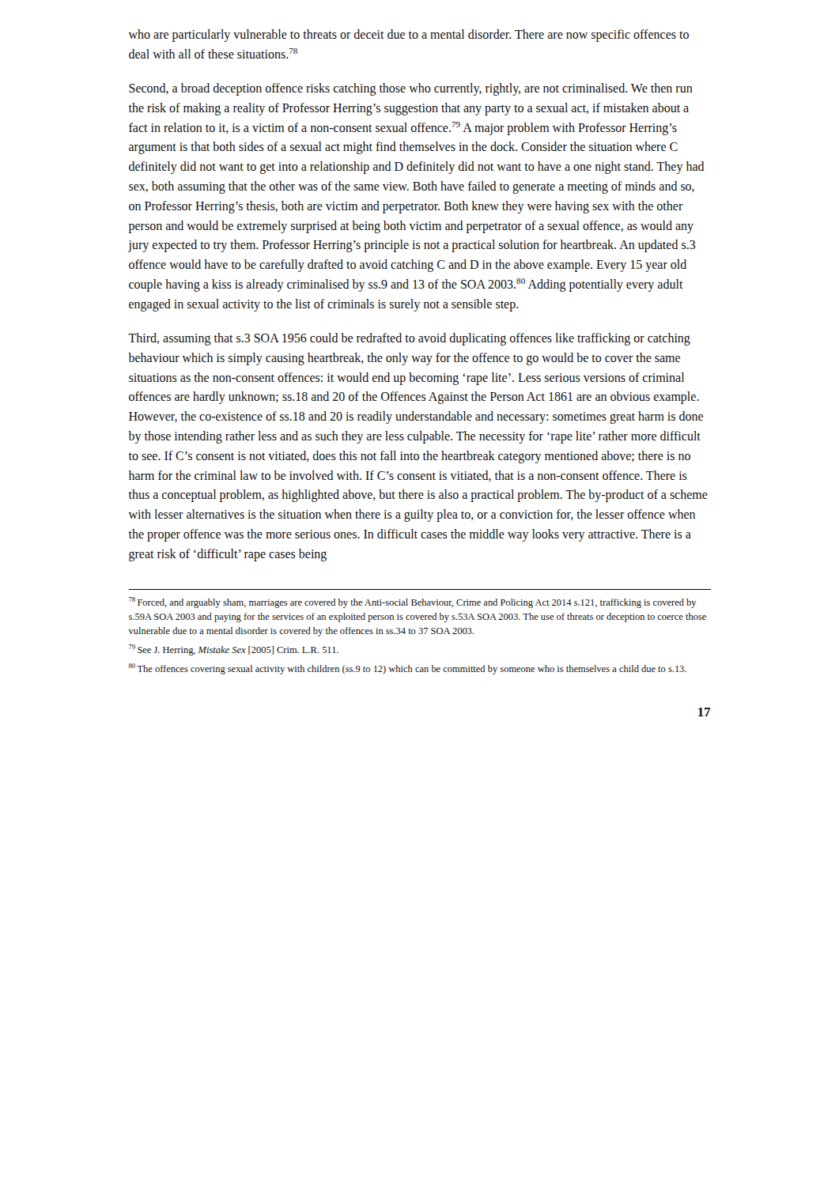who are particularly vulnerable to threats or deceit due to a mental disorder. There are now specific offences to deal with all of these situations.78
Second, a broad deception offence risks catching those who currently, rightly, are not criminalised. We then run the risk of making a reality of Professor Herring’s suggestion that any party to a sexual act, if mistaken about a fact in relation to it, is a victim of a non-consent sexual offence.79 A major problem with Professor Herring’s argument is that both sides of a sexual act might find themselves in the dock. Consider the situation where C definitely did not want to get into a relationship and D definitely did not want to have a one night stand. They had sex, both assuming that the other was of the same view. Both have failed to generate a meeting of minds and so, on Professor Herring’s thesis, both are victim and perpetrator. Both knew they were having sex with the other person and would be extremely surprised at being both victim and perpetrator of a sexual offence, as would any jury expected to try them. Professor Herring’s principle is not a practical solution for heartbreak. An updated s.3 offence would have to be carefully drafted to avoid catching C and D in the above example. Every 15 year old couple having a kiss is already criminalised by ss.9 and 13 of the SOA 2003.80 Adding potentially every adult engaged in sexual activity to the list of criminals is surely not a sensible step.
Third, assuming that s.3 SOA 1956 could be redrafted to avoid duplicating offences like trafficking or catching behaviour which is simply causing heartbreak, the only way for the offence to go would be to cover the same situations as the non-consent offences: it would end up becoming ‘rape lite’. Less serious versions of criminal offences are hardly unknown; ss.18 and 20 of the Offences Against the Person Act 1861 are an obvious example. However, the co-existence of ss.18 and 20 is readily understandable and necessary: sometimes great harm is done by those intending rather less and as such they are less culpable. The necessity for ‘rape lite’ rather more difficult to see. If C’s consent is not vitiated, does this not fall into the heartbreak category mentioned above; there is no harm for the criminal law to be involved with. If C’s consent is vitiated, that is a non-consent offence. There is thus a conceptual problem, as highlighted above, but there is also a practical problem. The by-product of a scheme with lesser alternatives is the situation when there is a guilty plea to, or a conviction for, the lesser offence when the proper offence was the more serious ones. In difficult cases the middle way looks very attractive. There is a great risk of ‘difficult’ rape cases being
78Forced, and arguably sham, marriages are covered by the Anti-social Behaviour, Crime and Policing Act 2014 s.121, trafficking is covered by s.59A SOA 2003 and paying for the services of an exploited person is covered by s.53A SOA 2003. The use of threats or deception to coerce those vulnerable due to a mental disorder is covered by the offences in ss.34 to 37 SOA 2003.
79See J. Herring, Mistake Sex [2005] Crim. L.R. 511.
80The offences covering sexual activity with children (ss.9 to 12) which can be committed by someone who is themselves a child due to s.13.
17